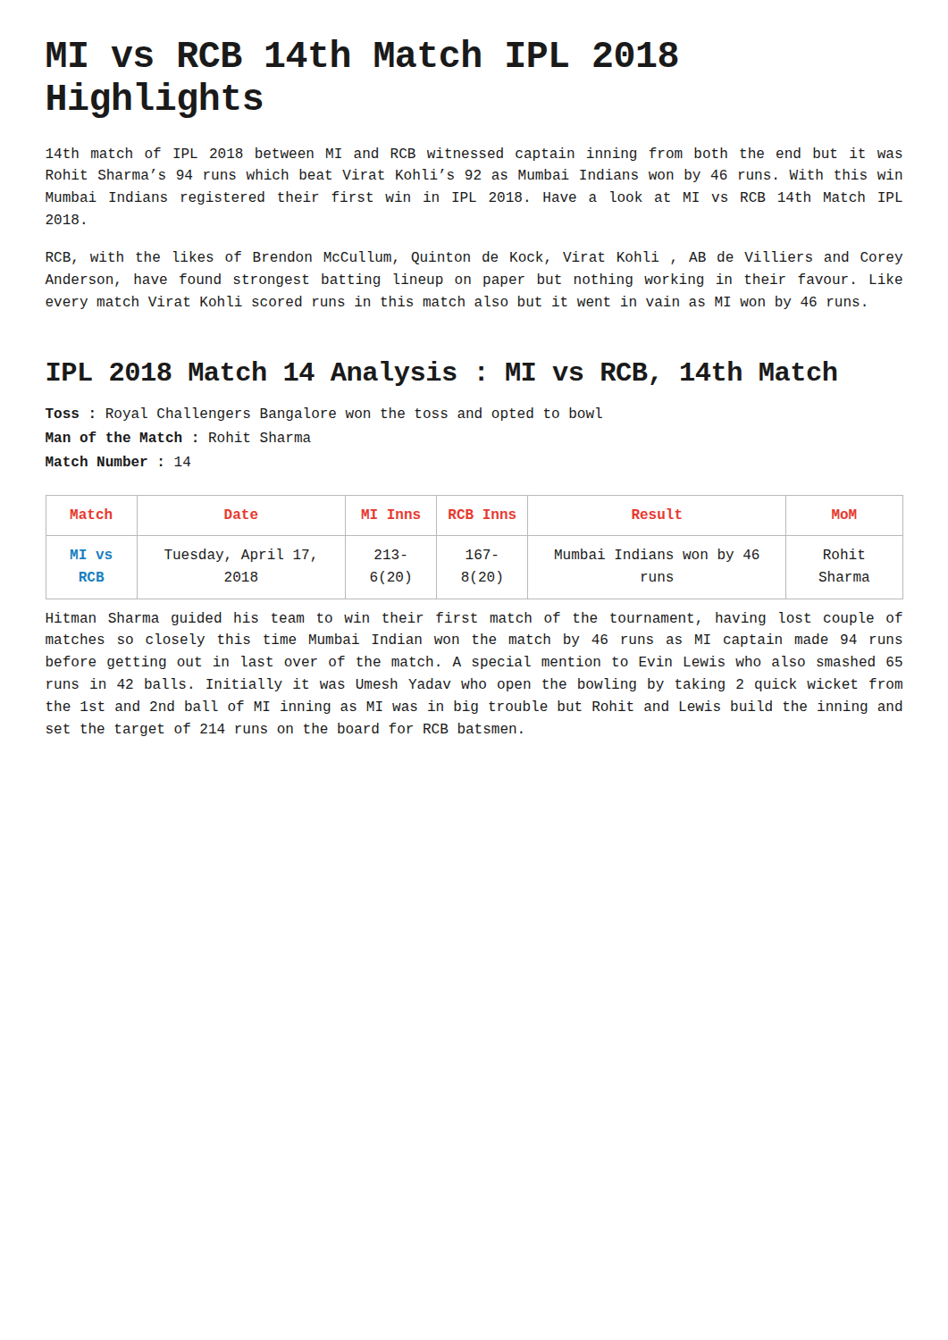MI vs RCB 14th Match IPL 2018 Highlights
14th match of IPL 2018 between MI and RCB witnessed captain inning from both the end but it was Rohit Sharma’s 94 runs which beat Virat Kohli’s 92 as Mumbai Indians won by 46 runs. With this win Mumbai Indians registered their first win in IPL 2018. Have a look at MI vs RCB 14th Match IPL 2018.
RCB, with the likes of Brendon McCullum, Quinton de Kock, Virat Kohli , AB de Villiers and Corey Anderson, have found strongest batting lineup on paper but nothing working in their favour. Like every match Virat Kohli scored runs in this match also but it went in vain as MI won by 46 runs.
IPL 2018 Match 14 Analysis : MI vs RCB, 14th Match
Toss : Royal Challengers Bangalore won the toss and opted to bowl
Man of the Match : Rohit Sharma
Match Number : 14
| Match | Date | MI Inns | RCB Inns | Result | MoM |
| --- | --- | --- | --- | --- | --- |
| MI vs RCB | Tuesday, April 17, 2018 | 213-6(20) | 167-8(20) | Mumbai Indians won by 46 runs | Rohit Sharma |
Hitman Sharma guided his team to win their first match of the tournament, having lost couple of matches so closely this time Mumbai Indian won the match by 46 runs as MI captain made 94 runs before getting out in last over of the match. A special mention to Evin Lewis who also smashed 65 runs in 42 balls. Initially it was Umesh Yadav who open the bowling by taking 2 quick wicket from the 1st and 2nd ball of MI inning as MI was in big trouble but Rohit and Lewis build the inning and set the target of 214 runs on the board for RCB batsmen.